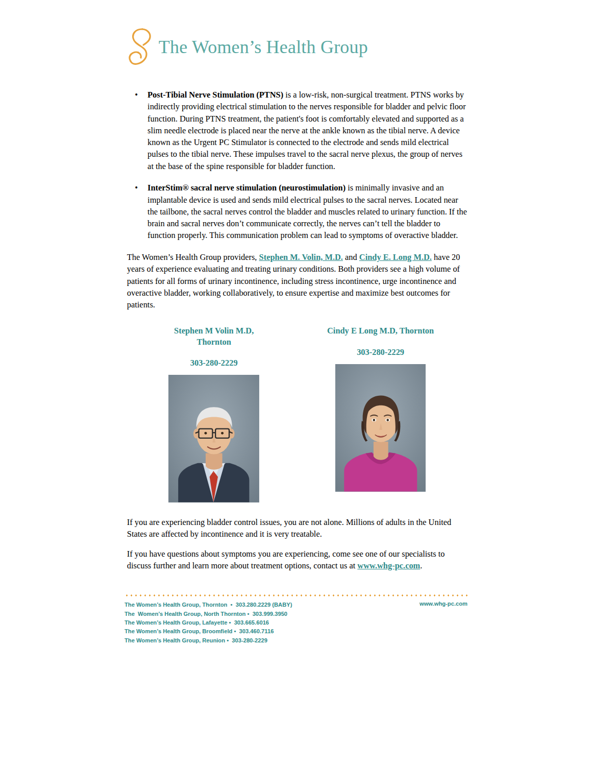The Women’s Health Group
Post-Tibial Nerve Stimulation (PTNS) is a low-risk, non-surgical treatment. PTNS works by indirectly providing electrical stimulation to the nerves responsible for bladder and pelvic floor function. During PTNS treatment, the patient's foot is comfortably elevated and supported as a slim needle electrode is placed near the nerve at the ankle known as the tibial nerve. A device known as the Urgent PC Stimulator is connected to the electrode and sends mild electrical pulses to the tibial nerve. These impulses travel to the sacral nerve plexus, the group of nerves at the base of the spine responsible for bladder function.
InterStim® sacral nerve stimulation (neurostimulation) is minimally invasive and an implantable device is used and sends mild electrical pulses to the sacral nerves. Located near the tailbone, the sacral nerves control the bladder and muscles related to urinary function. If the brain and sacral nerves don’t communicate correctly, the nerves can’t tell the bladder to function properly. This communication problem can lead to symptoms of overactive bladder.
The Women’s Health Group providers, Stephen M. Volin, M.D. and Cindy E. Long M.D. have 20 years of experience evaluating and treating urinary conditions. Both providers see a high volume of patients for all forms of urinary incontinence, including stress incontinence, urge incontinence and overactive bladder, working collaboratively, to ensure expertise and maximize best outcomes for patients.
Stephen M Volin M.D, Thornton
303-280-2229
Cindy E Long M.D, Thornton
303-280-2229
If you are experiencing bladder control issues, you are not alone. Millions of adults in the United States are affected by incontinence and it is very treatable.
If you have questions about symptoms you are experiencing, come see one of our specialists to discuss further and learn more about treatment options, contact us at www.whg-pc.com.
The Women’s Health Group, Thornton • 303.280.2229 (BABY)
The Women’s Health Group, North Thornton • 303.999.3950
The Women’s Health Group, Lafayette • 303.665.6016
The Women’s Health Group, Broomfield • 303.460.7116
The Women’s Health Group, Reunion • 303-280-2229
www.whg-pc.com